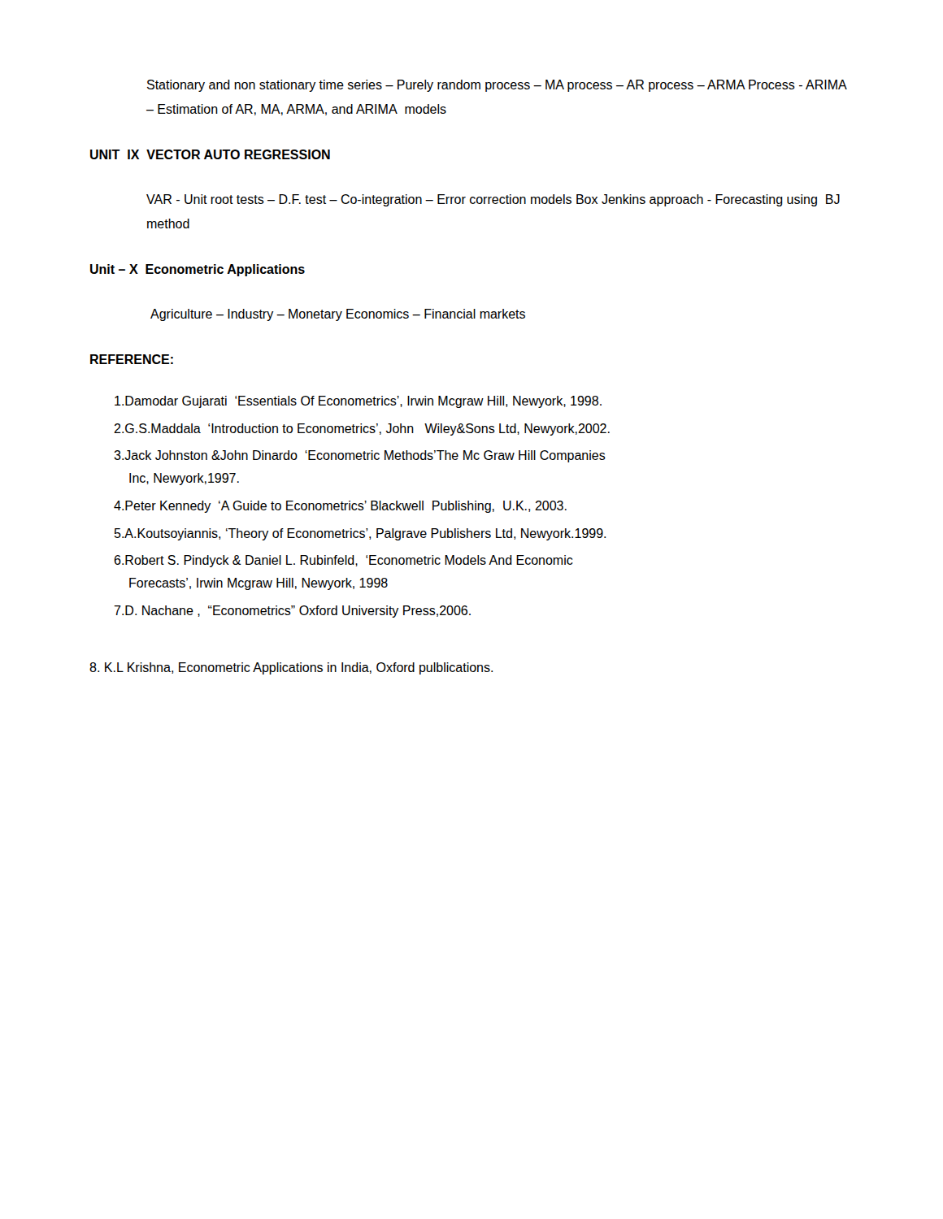Stationary and non stationary time series – Purely random process – MA process – AR process – ARMA Process - ARIMA – Estimation of AR, MA, ARMA, and ARIMA models
UNIT IX VECTOR AUTO REGRESSION
VAR - Unit root tests – D.F. test – Co-integration – Error correction models Box Jenkins approach - Forecasting using BJ method
Unit – X Econometric Applications
Agriculture – Industry – Monetary Economics – Financial markets
REFERENCE:
1.Damodar Gujarati ‘Essentials Of Econometrics’, Irwin Mcgraw Hill, Newyork, 1998.
2.G.S.Maddala ‘Introduction to Econometrics’, John Wiley&Sons Ltd, Newyork,2002.
3.Jack Johnston &John Dinardo ‘Econometric Methods’The Mc Graw Hill Companies Inc, Newyork,1997.
4.Peter Kennedy ‘A Guide to Econometrics’ Blackwell Publishing, U.K., 2003.
5.A.Koutsoyiannis, ‘Theory of Econometrics’, Palgrave Publishers Ltd, Newyork.1999.
6.Robert S. Pindyck & Daniel L. Rubinfeld, ‘Econometric Models And Economic Forecasts’, Irwin Mcgraw Hill, Newyork, 1998
7.D. Nachane , “Econometrics” Oxford University Press,2006.
8. K.L Krishna, Econometric Applications in India, Oxford pulblications.